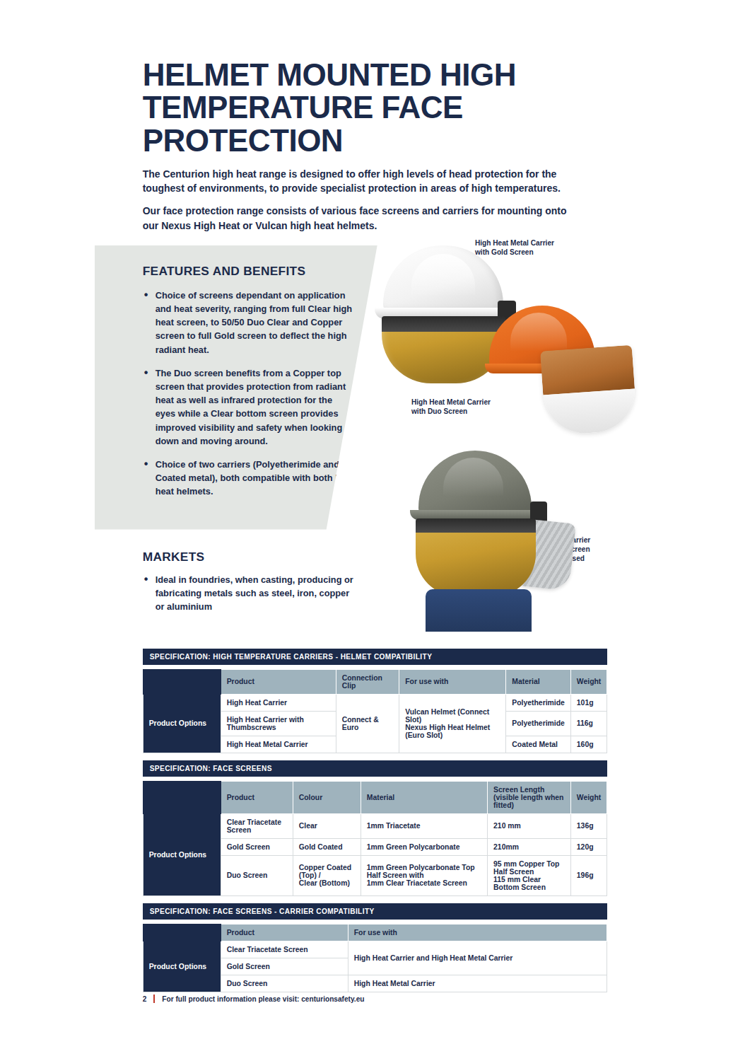Helmet Mounted High
Temperature Face Protection
The Centurion high heat range is designed to offer high levels of head protection for the toughest of environments, to provide specialist protection in areas of high temperatures.
Our face protection range consists of various face screens and carriers for mounting onto our Nexus High Heat or Vulcan high heat helmets.
Features and Benefits
Choice of screens dependant on application and heat severity, ranging from full Clear high heat screen, to 50/50 Duo Clear and Copper screen to full Gold screen to deflect the high radiant heat.
The Duo screen benefits from a Copper top screen that provides protection from radiant heat as well as infrared protection for the eyes while a Clear bottom screen provides improved visibility and safety when looking down and moving around.
Choice of two carriers (Polyetherimide and Coated metal), both compatible with both high heat helmets.
Markets
Ideal in foundries, when casting, producing or fabricating metals such as steel, iron, copper or aluminium
High Heat Metal Carrier
with Gold Screen
High Heat Metal Carrier
with Duo Screen
High Heat Carrier
with Gold Screen
and Aluminised
Neck Cape
Specification: High Temperature Carriers - Helmet Compatibility
| | Product | Connection Clip | For use with | Material | Weight |
| --- | --- | --- | --- | --- | --- |
| Product Options | High Heat Carrier | Connect & Euro | Vulcan Helmet (Connect Slot) Nexus High Heat Helmet (Euro Slot) | Polyetherimide | 101g |
| High Heat Carrier with Thumbscrews | Polyetherimide | 116g |
| High Heat Metal Carrier | Coated Metal | 160g |
Specification: Face Screens
| | Product | Colour | Material | Screen Length (visible length when fitted) | Weight |
| --- | --- | --- | --- | --- | --- |
| Product Options | Clear Triacetate Screen | Clear | 1mm Triacetate | 210 mm | 136g |
| Gold Screen | Gold Coated | 1mm Green Polycarbonate | 210mm | 120g |
| Duo Screen | Copper Coated (Top) / Clear (Bottom) | 1mm Green Polycarbonate Top Half Screen with 1mm Clear Triacetate Screen | 95 mm Copper Top Half Screen 115 mm Clear Bottom Screen | 196g |
Specification: Face Screens - Carrier Compatibility
| | Product | For use with |
| --- | --- | --- |
| Product Options | Clear Triacetate Screen | High Heat Carrier and High Heat Metal Carrier |
| Gold Screen |
| Duo Screen | High Heat Metal Carrier |
2 For full product information please visit: centurionsafety.eu